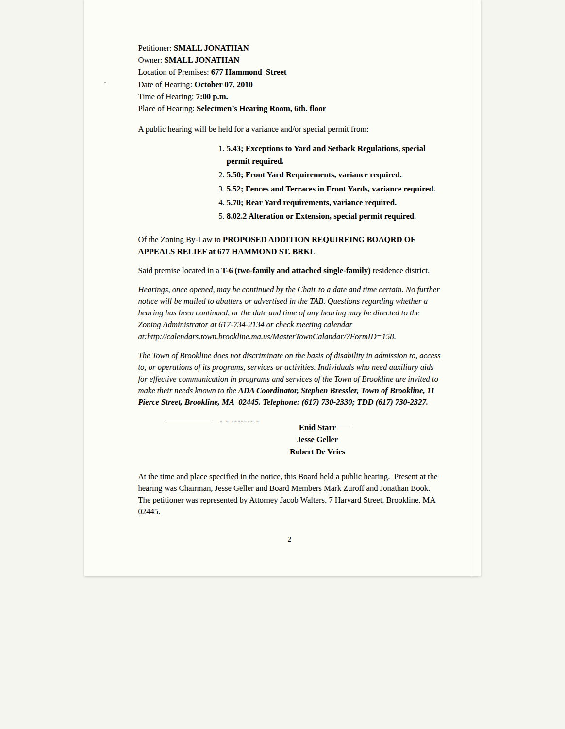.
Petitioner: SMALL JONATHAN
Owner: SMALL JONATHAN
Location of Premises: 677 Hammond Street
Date of Hearing: October 07, 2010
Time of Hearing: 7:00 p.m.
Place of Hearing: Selectmen’s Hearing Room, 6th. floor
A public hearing will be held for a variance and/or special permit from:
5.43; Exceptions to Yard and Setback Regulations, special permit required.
5.50; Front Yard Requirements, variance required.
5.52; Fences and Terraces in Front Yards, variance required.
5.70; Rear Yard requirements, variance required.
8.02.2 Alteration or Extension, special permit required.
Of the Zoning By-Law to PROPOSED ADDITION REQUIREING BOAQRD OF APPEALS RELIEF at 677 HAMMOND ST. BRKL
Said premise located in a T-6 (two-family and attached single-family) residence district.
Hearings, once opened, may be continued by the Chair to a date and time certain. No further notice will be mailed to abutters or advertised in the TAB. Questions regarding whether a hearing has been continued, or the date and time of any hearing may be directed to the Zoning Administrator at 617-734-2134 or check meeting calendar at:http://calendars.town.brookline.ma.us/MasterTownCalandar/?FormID=158.
The Town of Brookline does not discriminate on the basis of disability in admission to, access to, or operations of its programs, services or activities. Individuals who need auxiliary aids for effective communication in programs and services of the Town of Brookline are invited to make their needs known to the ADA Coordinator, Stephen Bressler, Town of Brookline, 11 Pierce Street, Brookline, MA 02445. Telephone: (617) 730-2330; TDD (617) 730-2327.
- - ------- -
Enid Starr
Jesse Geller
Robert De Vries
At the time and place specified in the notice, this Board held a public hearing. Present at the hearing was Chairman, Jesse Geller and Board Members Mark Zuroff and Jonathan Book. The petitioner was represented by Attorney Jacob Walters, 7 Harvard Street, Brookline, MA 02445.
2